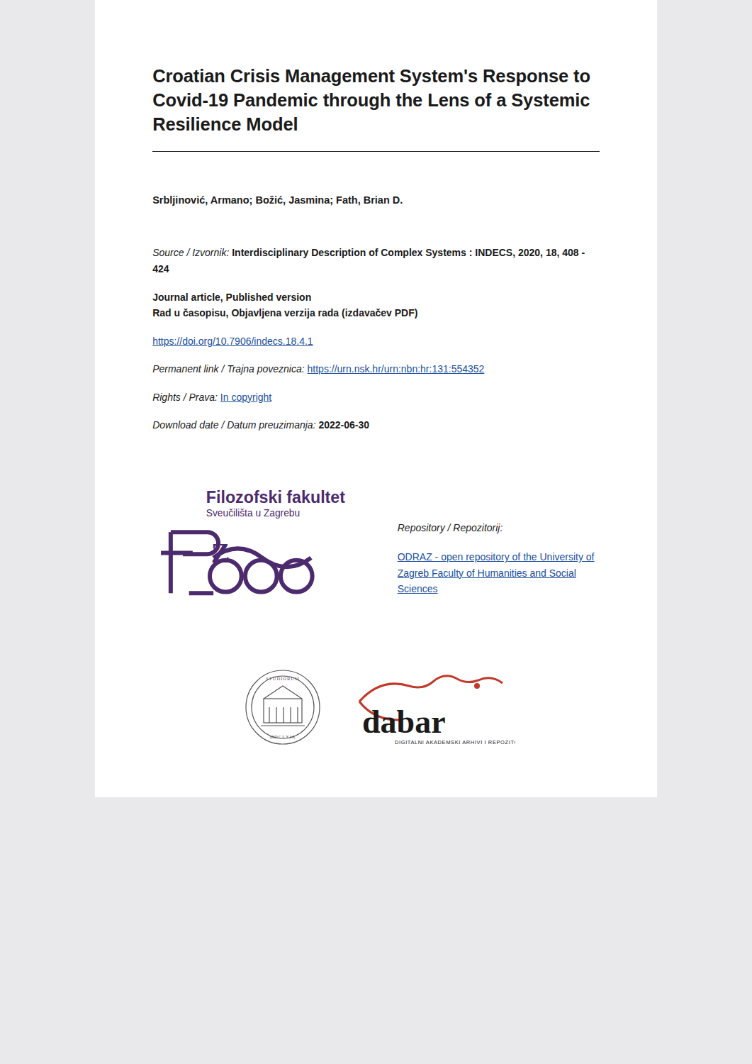Croatian Crisis Management System's Response to Covid-19 Pandemic through the Lens of a Systemic Resilience Model
Srbljinović, Armano; Božić, Jasmina; Fath, Brian D.
Source / Izvornik: Interdisciplinary Description of Complex Systems : INDECS, 2020, 18, 408 - 424
Journal article, Published version
Rad u časopisu, Objavljena verzija rada (izdavačev PDF)
https://doi.org/10.7906/indecs.18.4.1
Permanent link / Trajna poveznica: https://urn.nsk.hr/urn:nbn:hr:131:554352
Rights / Prava: In copyright
Download date / Datum preuzimanja: 2022-06-30
Filozofski fakultet Sveučilišta u Zagrebu Z
Repository / Repozitorij:
ODRAZ - open repository of the University of Zagreb Faculty of Humanities and Social Sciences
STUDIORUM MDCLXIX dabar DIGITALNI AKADEMSKI ARHIVI I REPOZITORIJI